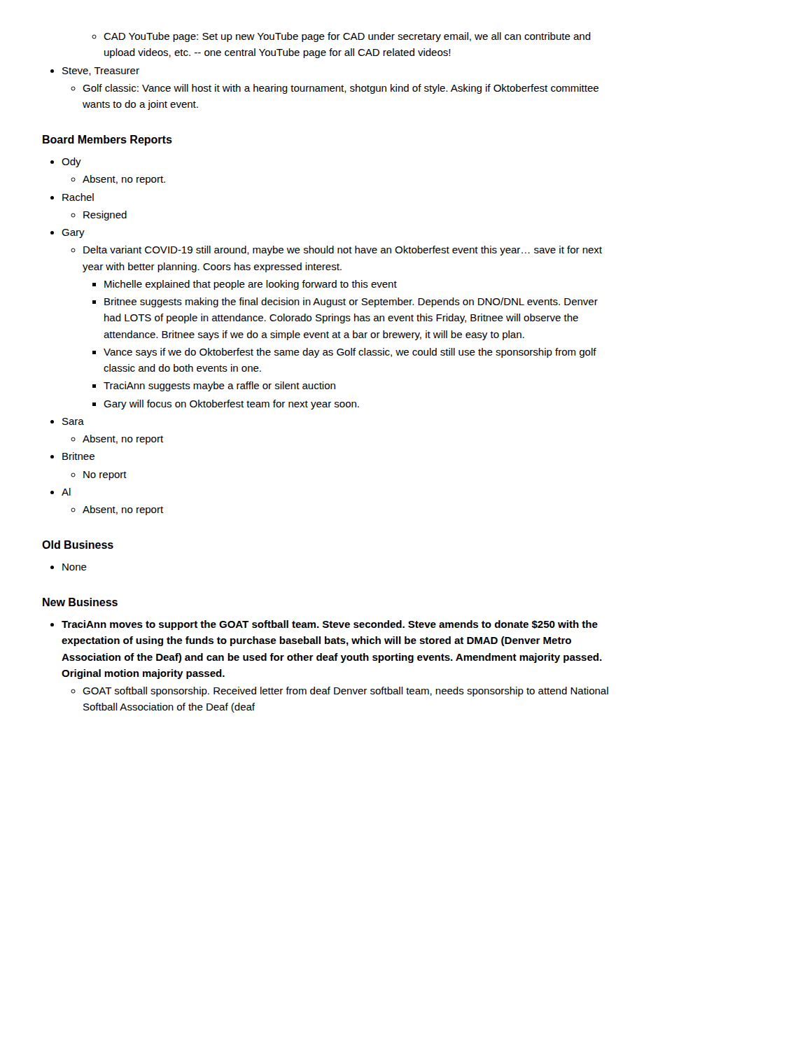CAD YouTube page: Set up new YouTube page for CAD under secretary email, we all can contribute and upload videos, etc. -- one central YouTube page for all CAD related videos!
Steve, Treasurer
Golf classic: Vance will host it with a hearing tournament, shotgun kind of style. Asking if Oktoberfest committee wants to do a joint event.
Board Members Reports
Ody
Absent, no report.
Rachel
Resigned
Gary
Delta variant COVID-19 still around, maybe we should not have an Oktoberfest event this year… save it for next year with better planning. Coors has expressed interest.
Michelle explained that people are looking forward to this event
Britnee suggests making the final decision in August or September. Depends on DNO/DNL events. Denver had LOTS of people in attendance. Colorado Springs has an event this Friday, Britnee will observe the attendance. Britnee says if we do a simple event at a bar or brewery, it will be easy to plan.
Vance says if we do Oktoberfest the same day as Golf classic, we could still use the sponsorship from golf classic and do both events in one.
TraciAnn suggests maybe a raffle or silent auction
Gary will focus on Oktoberfest team for next year soon.
Sara
Absent, no report
Britnee
No report
Al
Absent, no report
Old Business
None
New Business
TraciAnn moves to support the GOAT softball team. Steve seconded. Steve amends to donate $250 with the expectation of using the funds to purchase baseball bats, which will be stored at DMAD (Denver Metro Association of the Deaf) and can be used for other deaf youth sporting events. Amendment majority passed. Original motion majority passed.
GOAT softball sponsorship. Received letter from deaf Denver softball team, needs sponsorship to attend National Softball Association of the Deaf (deaf